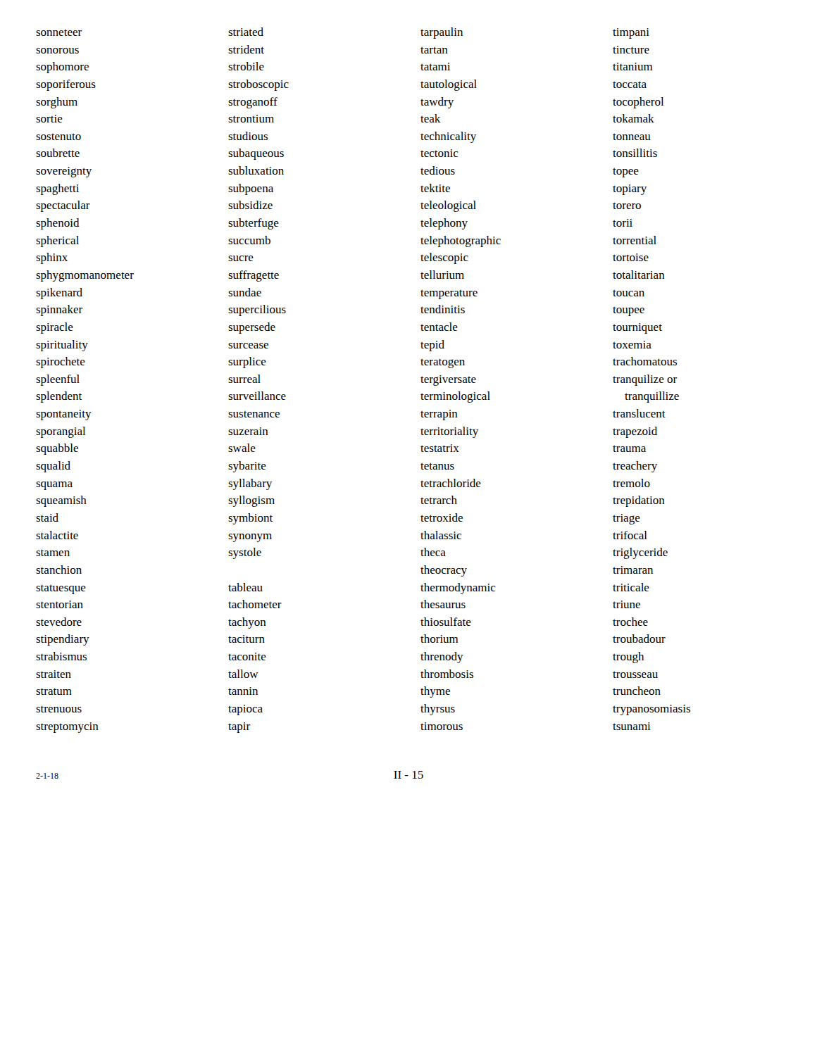sonneteer
sonorous
sophomore
soporiferous
sorghum
sortie
sostenuto
soubrette
sovereignty
spaghetti
spectacular
sphenoid
spherical
sphinx
sphygmomanometer
spikenard
spinnaker
spiracle
spirituality
spirochete
spleenful
splendent
spontaneity
sporangial
squabble
squalid
squama
squeamish
staid
stalactite
stamen
stanchion
statuesque
stentorian
stevedore
stipendiary
strabismus
straiten
stratum
strenuous
streptomycin
striated
strident
strobile
stroboscopic
stroganoff
strontium
studious
subaqueous
subluxation
subpoena
subsidize
subterfuge
succumb
sucre
suffragette
sundae
supercilious
supersede
surcease
surplice
surreal
surveillance
sustenance
suzerain
swale
sybarite
syllabary
syllogism
symbiont
synonym
systole
tableau
tachometer
tachyon
taciturn
taconite
tallow
tannin
tapioca
tapir
tarpaulin
tartan
tatami
tautological
tawdry
teak
technicality
tectonic
tedious
tektite
teleological
telephony
telephotographic
telescopic
tellurium
temperature
tendinitis
tentacle
tepid
teratogen
tergiversate
terminological
terrapin
territoriality
testatrix
tetanus
tetrachloride
tetrarch
tetroxide
thalassic
theca
theocracy
thermodynamic
thesaurus
thiosulfate
thorium
threnody
thrombosis
thyme
thyrsus
timorous
timpani
tincture
titanium
toccata
tocopherol
tokamak
tonneau
tonsillitis
topee
topiary
torero
torii
torrential
tortoise
totalitarian
toucan
toupee
tourniquet
toxemia
trachomatous
tranquilize or
tranquillize
translucent
trapezoid
trauma
treachery
tremolo
trepidation
triage
trifocal
triglyceride
trimaran
triticale
triune
trochee
troubadour
trough
trousseau
truncheon
trypanosomiasis
tsunami
2-1-18 II - 15 2-1-18